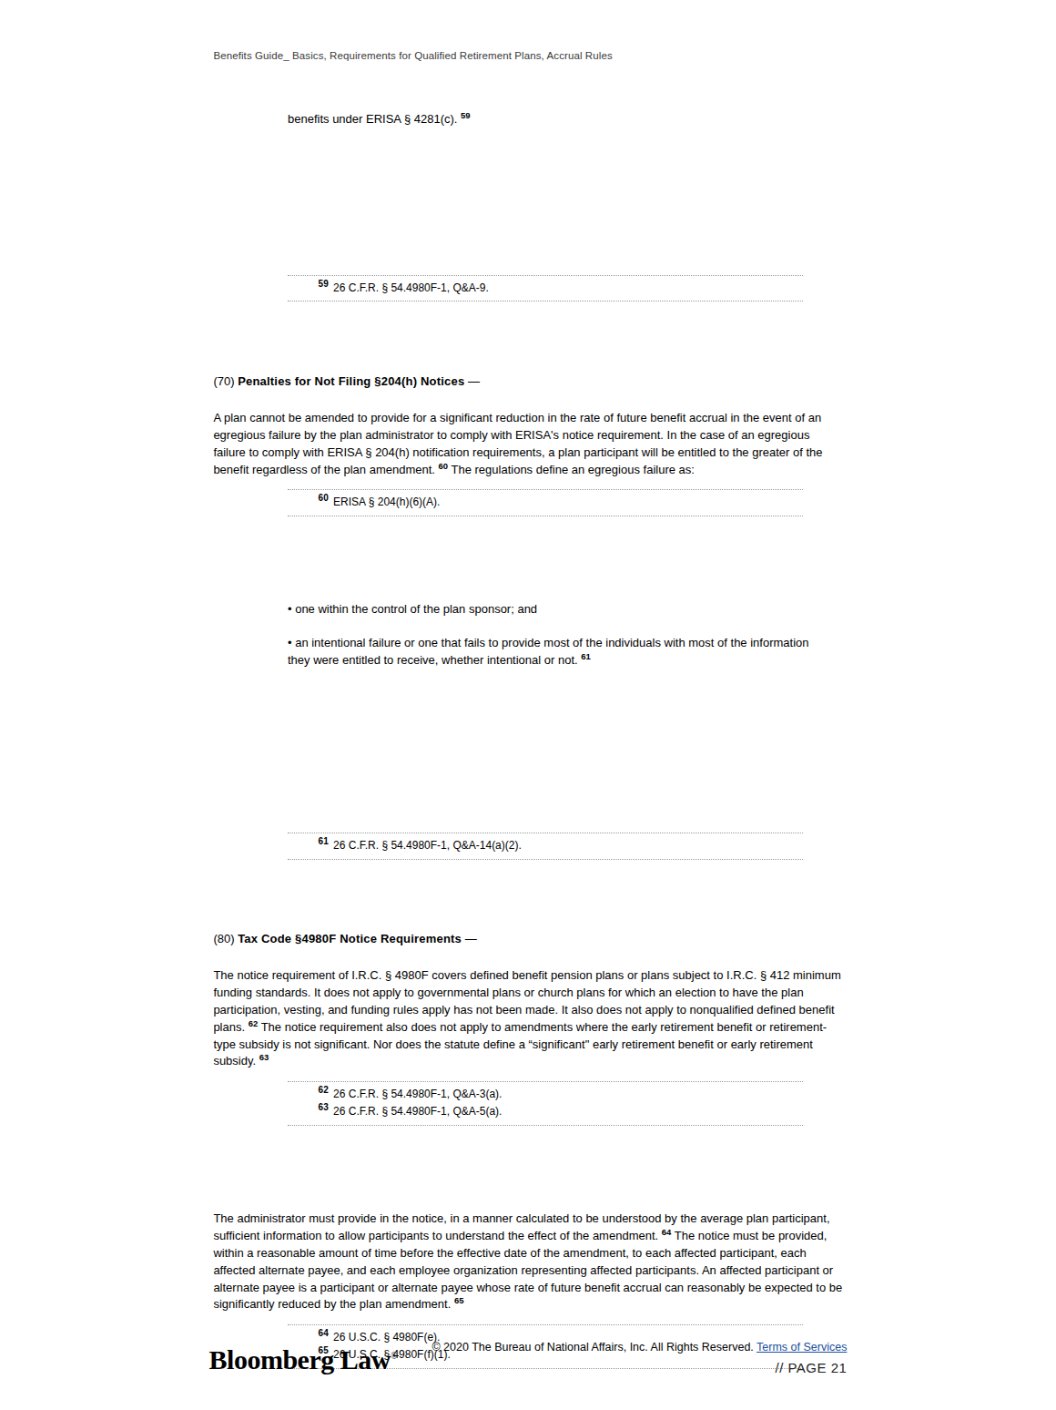Benefits Guide_ Basics, Requirements for Qualified Retirement Plans, Accrual Rules
benefits under ERISA § 4281(c). 59
59 26 C.F.R. § 54.4980F-1, Q&A-9.
(70) Penalties for Not Filing §204(h) Notices —
A plan cannot be amended to provide for a significant reduction in the rate of future benefit accrual in the event of an egregious failure by the plan administrator to comply with ERISA's notice requirement. In the case of an egregious failure to comply with ERISA § 204(h) notification requirements, a plan participant will be entitled to the greater of the benefit regardless of the plan amendment. 60 The regulations define an egregious failure as:
60 ERISA § 204(h)(6)(A).
• one within the control of the plan sponsor; and
• an intentional failure or one that fails to provide most of the individuals with most of the information they were entitled to receive, whether intentional or not. 61
61 26 C.F.R. § 54.4980F-1, Q&A-14(a)(2).
(80) Tax Code §4980F Notice Requirements —
The notice requirement of I.R.C. § 4980F covers defined benefit pension plans or plans subject to I.R.C. § 412 minimum funding standards. It does not apply to governmental plans or church plans for which an election to have the plan participation, vesting, and funding rules apply has not been made. It also does not apply to nonqualified defined benefit plans. 62 The notice requirement also does not apply to amendments where the early retirement benefit or retirement-type subsidy is not significant. Nor does the statute define a “significant" early retirement benefit or early retirement subsidy. 63
62 26 C.F.R. § 54.4980F-1, Q&A-3(a).
63 26 C.F.R. § 54.4980F-1, Q&A-5(a).
The administrator must provide in the notice, in a manner calculated to be understood by the average plan participant, sufficient information to allow participants to understand the effect of the amendment. 64 The notice must be provided, within a reasonable amount of time before the effective date of the amendment, to each affected participant, each affected alternate payee, and each employee organization representing affected participants. An affected participant or alternate payee is a participant or alternate payee whose rate of future benefit accrual can reasonably be expected to be significantly reduced by the plan amendment. 65
64 26 U.S.C. § 4980F(e).
65 26 U.S.C. § 4980F(f)(1).
Bloomberg Law®
© 2020 The Bureau of National Affairs, Inc. All Rights Reserved. Terms of Services
// PAGE 21